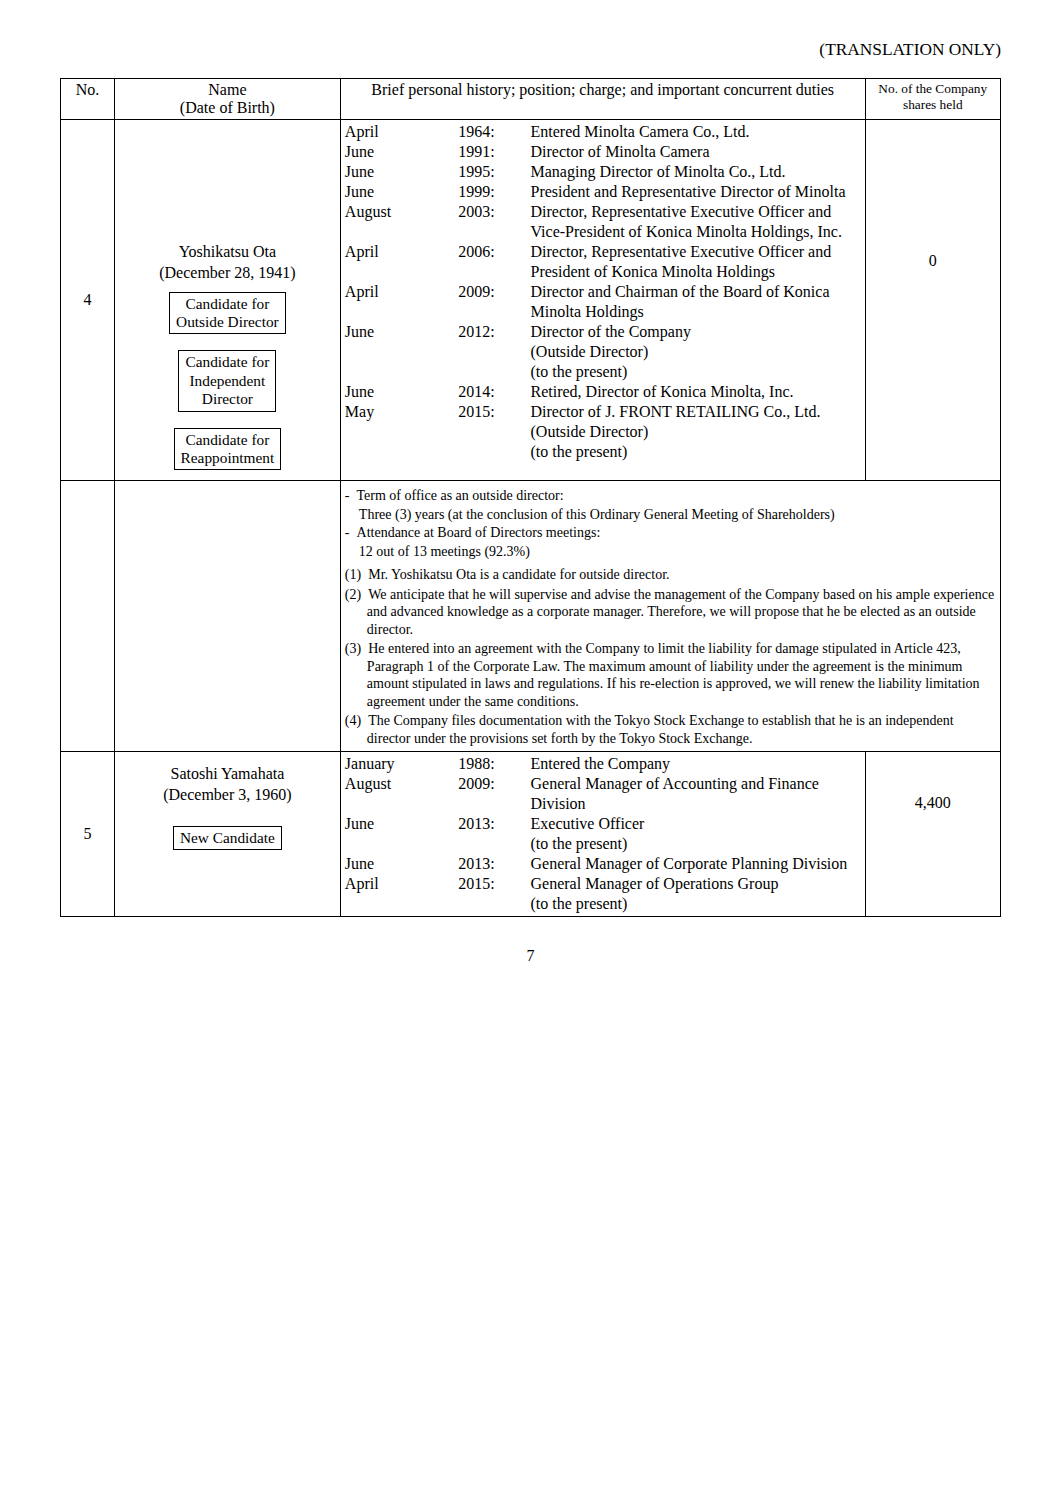(TRANSLATION ONLY)
| No. | Name (Date of Birth) | Brief personal history; position; charge; and important concurrent duties | No. of the Company shares held |
| --- | --- | --- | --- |
| 4 | Yoshikatsu Ota (December 28, 1941) Candidate for Outside Director Candidate for Independent Director Candidate for Reappointment | / April / 1964: / Entered Minolta Camera Co., Ltd. / / June / 1991: / Director of Minolta Camera / / June / 1995: / Managing Director of Minolta Co., Ltd. / / June / 1999: / President and Representative Director of Minolta / / August / 2003: / Director, Representative Executive Officer and Vice-President of Konica Minolta Holdings, Inc. / / April / 2006: / Director, Representative Executive Officer and President of Konica Minolta Holdings / / April / 2009: / Director and Chairman of the Board of Konica Minolta Holdings / / June / 2012: / Director of the Company (Outside Director) (to the present) / / June / 2014: / Retired, Director of Konica Minolta, Inc. / / May / 2015: / Director of J. FRONT RETAILING Co., Ltd. (Outside Director) (to the present) / | 0 |
| | | - Term of office as an outside director: Three (3) years (at the conclusion of this Ordinary General Meeting of Shareholders) - Attendance at Board of Directors meetings: 12 out of 13 meetings (92.3%) (1) Mr. Yoshikatsu Ota is a candidate for outside director. (2) We anticipate that he will supervise and advise the management of the Company based on his ample experience and advanced knowledge as a corporate manager. Therefore, we will propose that he be elected as an outside director. (3) He entered into an agreement with the Company to limit the liability for damage stipulated in Article 423, Paragraph 1 of the Corporate Law. The maximum amount of liability under the agreement is the minimum amount stipulated in laws and regulations. If his re-election is approved, we will renew the liability limitation agreement under the same conditions. (4) The Company files documentation with the Tokyo Stock Exchange to establish that he is an independent director under the provisions set forth by the Tokyo Stock Exchange. |
| 5 | Satoshi Yamahata (December 3, 1960) New Candidate | / January / 1988: / Entered the Company / / August / 2009: / General Manager of Accounting and Finance Division / / June / 2013: / Executive Officer (to the present) / / June / 2013: / General Manager of Corporate Planning Division / / April / 2015: / General Manager of Operations Group (to the present) / | 4,400 |
7